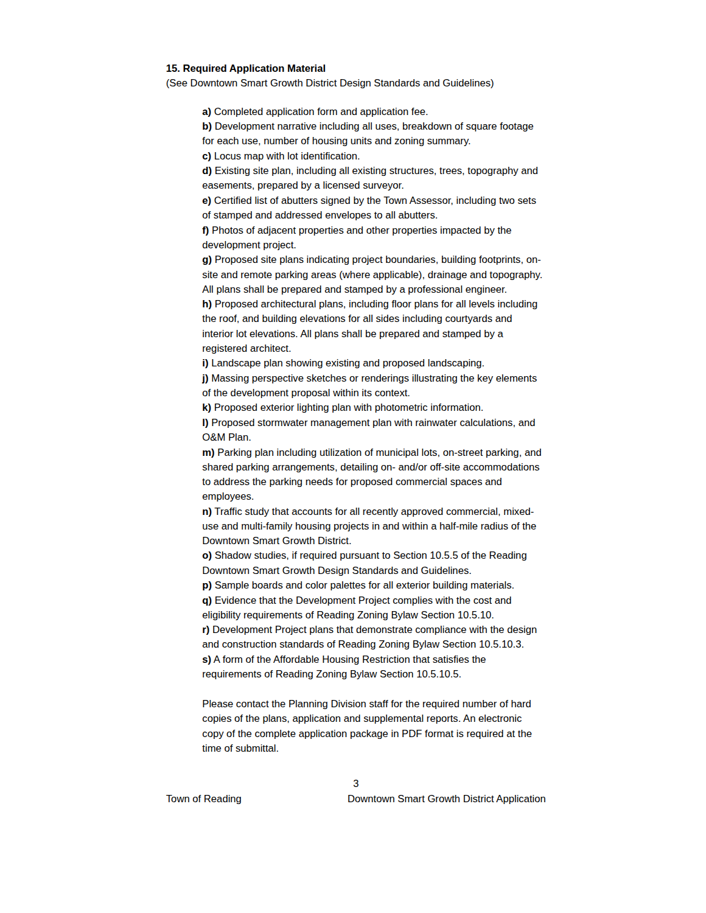15. Required Application Material
(See Downtown Smart Growth District Design Standards and Guidelines)
a) Completed application form and application fee.
b) Development narrative including all uses, breakdown of square footage for each use, number of housing units and zoning summary.
c) Locus map with lot identification.
d) Existing site plan, including all existing structures, trees, topography and easements, prepared by a licensed surveyor.
e) Certified list of abutters signed by the Town Assessor, including two sets of stamped and addressed envelopes to all abutters.
f) Photos of adjacent properties and other properties impacted by the development project.
g) Proposed site plans indicating project boundaries, building footprints, on-site and remote parking areas (where applicable), drainage and topography. All plans shall be prepared and stamped by a professional engineer.
h) Proposed architectural plans, including floor plans for all levels including the roof, and building elevations for all sides including courtyards and interior lot elevations. All plans shall be prepared and stamped by a registered architect.
i) Landscape plan showing existing and proposed landscaping.
j) Massing perspective sketches or renderings illustrating the key elements of the development proposal within its context.
k) Proposed exterior lighting plan with photometric information.
l) Proposed stormwater management plan with rainwater calculations, and O&M Plan.
m) Parking plan including utilization of municipal lots, on-street parking, and shared parking arrangements, detailing on- and/or off-site accommodations to address the parking needs for proposed commercial spaces and employees.
n) Traffic study that accounts for all recently approved commercial, mixed-use and multi-family housing projects in and within a half-mile radius of the Downtown Smart Growth District.
o) Shadow studies, if required pursuant to Section 10.5.5 of the Reading Downtown Smart Growth Design Standards and Guidelines.
p) Sample boards and color palettes for all exterior building materials.
q) Evidence that the Development Project complies with the cost and eligibility requirements of Reading Zoning Bylaw Section 10.5.10.
r) Development Project plans that demonstrate compliance with the design and construction standards of Reading Zoning Bylaw Section 10.5.10.3.
s) A form of the Affordable Housing Restriction that satisfies the requirements of Reading Zoning Bylaw Section 10.5.10.5.
Please contact the Planning Division staff for the required number of hard copies of the plans, application and supplemental reports. An electronic copy of the complete application package in PDF format is required at the time of submittal.
3
Town of Reading Downtown Smart Growth District Application